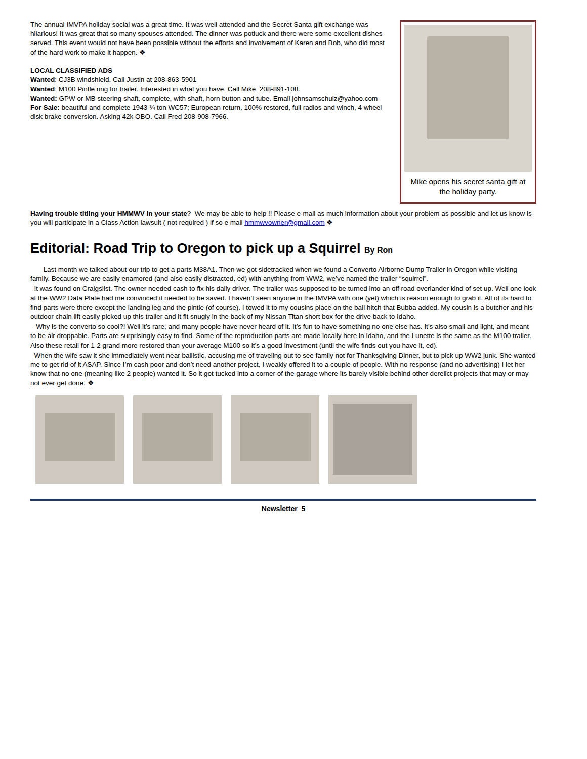Mike opens his secret santa gift at the holiday party.
The annual IMVPA holiday social was a great time. It was well attended and the Secret Santa gift exchange was hilarious! It was great that so many spouses attended. The dinner was potluck and there were some excellent dishes served. This event would not have been possible without the efforts and involvement of Karen and Bob, who did most of the hard work to make it happen. ❖
LOCAL CLASSIFIED ADS
Wanted: CJ3B windshield. Call Justin at 208-863-5901
Wanted: M100 Pintle ring for trailer. Interested in what you have. Call Mike 208-891-108.
Wanted: GPW or MB steering shaft, complete, with shaft, horn button and tube. Email johnsamschulz@yahoo.com
For Sale: beautiful and complete 1943 ¾ ton WC57; European return, 100% restored, full radios and winch, 4 wheel disk brake conversion. Asking 42k OBO. Call Fred 208-908-7966.
Having trouble titling your HMMWV in your state? We may be able to help !! Please e-mail as much information about your problem as possible and let us know is you will participate in a Class Action lawsuit ( not required ) if so e mail hmmwvowner@gmail.com ❖
Editorial: Road Trip to Oregon to pick up a Squirrel By Ron
Last month we talked about our trip to get a parts M38A1. Then we got sidetracked when we found a Converto Airborne Dump Trailer in Oregon while visiting family. Because we are easily enamored (and also easily distracted, ed) with anything from WW2, we’ve named the trailer “squirrel”.
It was found on Craigslist. The owner needed cash to fix his daily driver. The trailer was supposed to be turned into an off road overlander kind of set up. Well one look at the WW2 Data Plate had me convinced it needed to be saved. I haven’t seen anyone in the IMVPA with one (yet) which is reason enough to grab it. All of its hard to find parts were there except the landing leg and the pintle (of course). I towed it to my cousins place on the ball hitch that Bubba added. My cousin is a butcher and his outdoor chain lift easily picked up this trailer and it fit snugly in the back of my Nissan Titan short box for the drive back to Idaho.
Why is the converto so cool?! Well it’s rare, and many people have never heard of it. It’s fun to have something no one else has. It’s also small and light, and meant to be air droppable. Parts are surprisingly easy to find. Some of the reproduction parts are made locally here in Idaho, and the Lunette is the same as the M100 trailer. Also these retail for 1-2 grand more restored than your average M100 so it’s a good investment (until the wife finds out you have it, ed).
When the wife saw it she immediately went near ballistic, accusing me of traveling out to see family not for Thanksgiving Dinner, but to pick up WW2 junk. She wanted me to get rid of it ASAP. Since I’m cash poor and don’t need another project, I weakly offered it to a couple of people. With no response (and no advertising) I let her know that no one (meaning like 2 people) wanted it. So it got tucked into a corner of the garage where its barely visible behind other derelict projects that may or may not ever get done. ❖
Newsletter 5